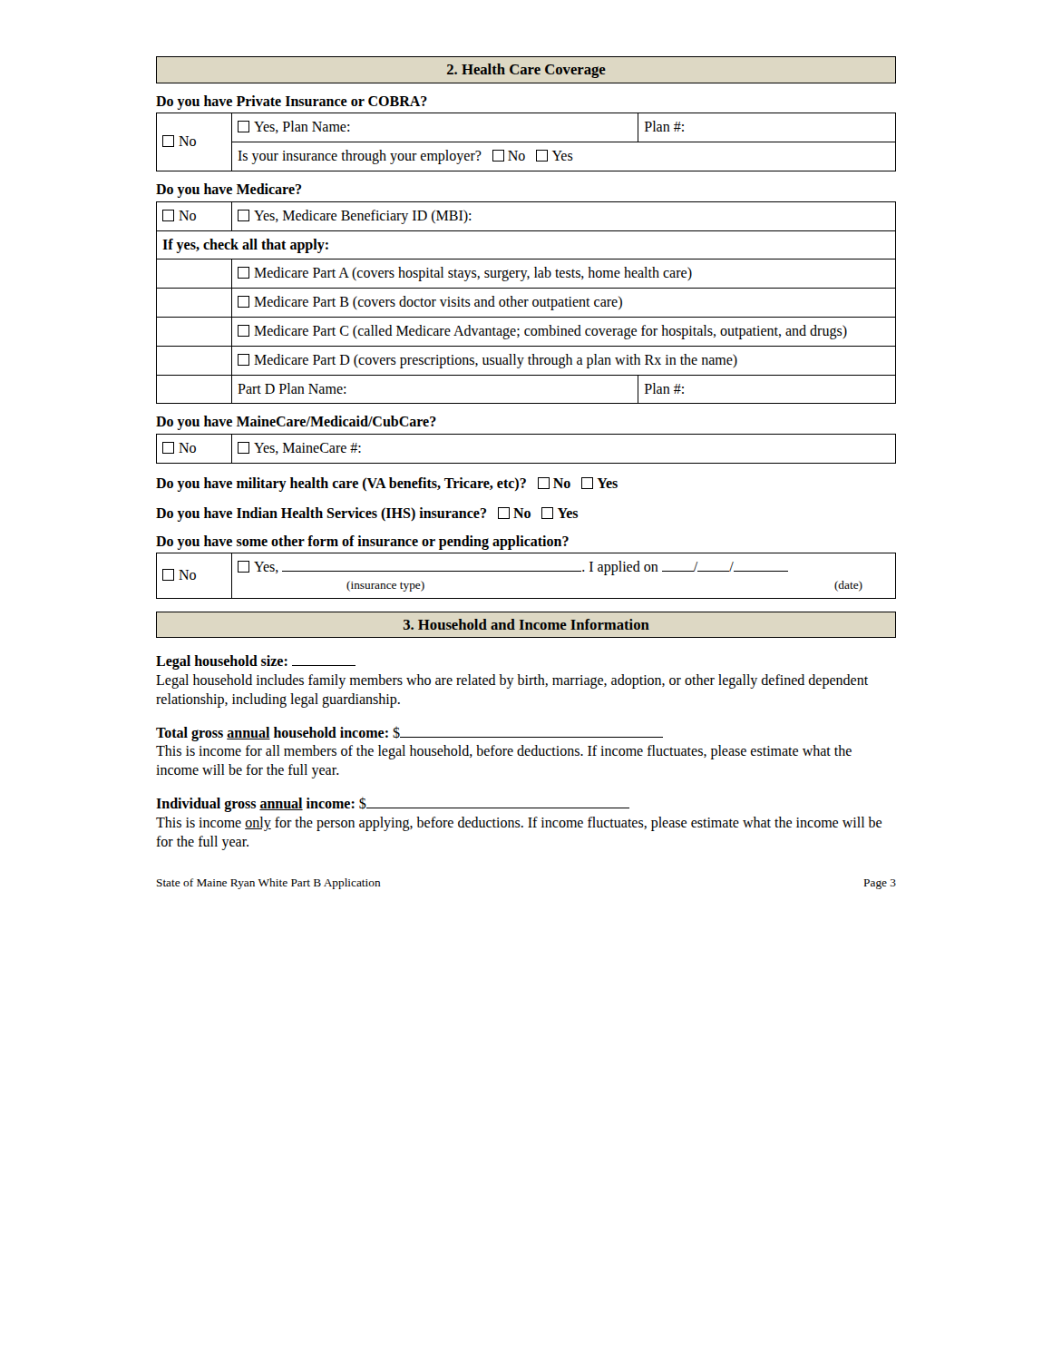2. Health Care Coverage
Do you have Private Insurance or COBRA?
| No | Yes, Plan Name: | Plan #: |
| Is your insurance through your employer? No Yes |
Do you have Medicare?
| No | Yes, Medicare Beneficiary ID (MBI): |
| If yes, check all that apply: |
| | Medicare Part A (covers hospital stays, surgery, lab tests, home health care) |
| | Medicare Part B (covers doctor visits and other outpatient care) |
| | Medicare Part C (called Medicare Advantage; combined coverage for hospitals, outpatient, and drugs) |
| | Medicare Part D (covers prescriptions, usually through a plan with Rx in the name) |
| | Part D Plan Name: | Plan #: |
Do you have MaineCare/Medicaid/CubCare?
| No | Yes, MaineCare #: |
Do you have military health care (VA benefits, Tricare, etc)? No Yes
Do you have Indian Health Services (IHS) insurance? No Yes
Do you have some other form of insurance or pending application?
| No | Yes, . I applied on / / (insurance type) (date) |
3. Household and Income Information
Legal household size:
Legal household includes family members who are related by birth, marriage, adoption, or other legally defined dependent relationship, including legal guardianship.
Total gross annual household income: $
This is income for all members of the legal household, before deductions. If income fluctuates, please estimate what the income will be for the full year.
Individual gross annual income: $
This is income only for the person applying, before deductions. If income fluctuates, please estimate what the income will be for the full year.
State of Maine Ryan White Part B Application Page 3